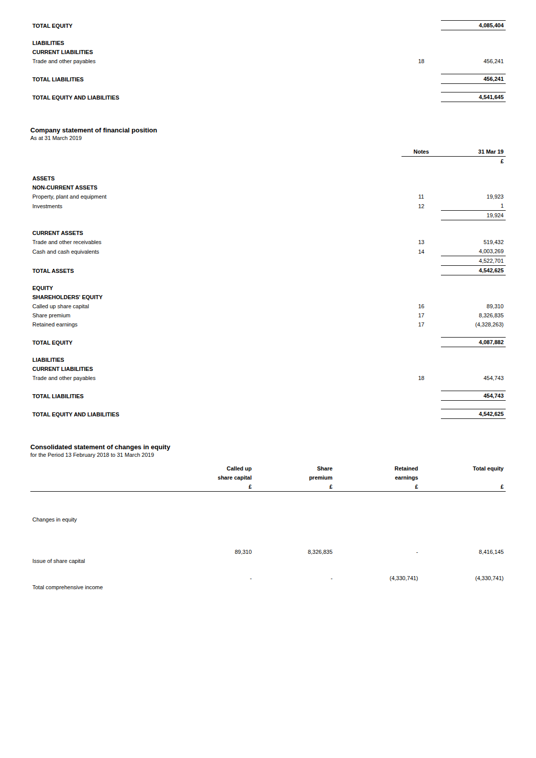| TOTAL EQUITY | | 4,085,404 |
| LIABILITIES | | |
| CURRENT LIABILITIES | | |
| Trade and other payables | 18 | 456,241 |
| TOTAL LIABILITIES | | 456,241 |
| TOTAL EQUITY AND LIABILITIES | | 4,541,645 |
Company statement of financial position
As at 31 March 2019
| | Notes | 31 Mar 19 |
| | | £ |
| ASSETS | | |
| NON-CURRENT ASSETS | | |
| Property, plant and equipment | 11 | 19,923 |
| Investments | 12 | 1 |
| | | 19,924 |
| CURRENT ASSETS | | |
| Trade and other receivables | 13 | 519,432 |
| Cash and cash equivalents | 14 | 4,003,269 |
| | | 4,522,701 |
| TOTAL ASSETS | | 4,542,625 |
| EQUITY | | |
| SHAREHOLDERS' EQUITY | | |
| Called up share capital | 16 | 89,310 |
| Share premium | 17 | 8,326,835 |
| Retained earnings | 17 | (4,328,263) |
| TOTAL EQUITY | | 4,087,882 |
| LIABILITIES | | |
| CURRENT LIABILITIES | | |
| Trade and other payables | 18 | 454,743 |
| TOTAL LIABILITIES | | 454,743 |
| TOTAL EQUITY AND LIABILITIES | | 4,542,625 |
Consolidated statement of changes in equity
for the Period 13 February 2018 to 31 March 2019
| | Called up | Share | Retained | Total equity |
| | share capital | premium | earnings | |
| | £ | £ | £ | £ |
| Changes in equity | | | | |
| | 89,310 | 8,326,835 | - | 8,416,145 |
| Issue of share capital | | | | |
| | - | - | (4,330,741) | (4,330,741) |
| Total comprehensive income | | | | |